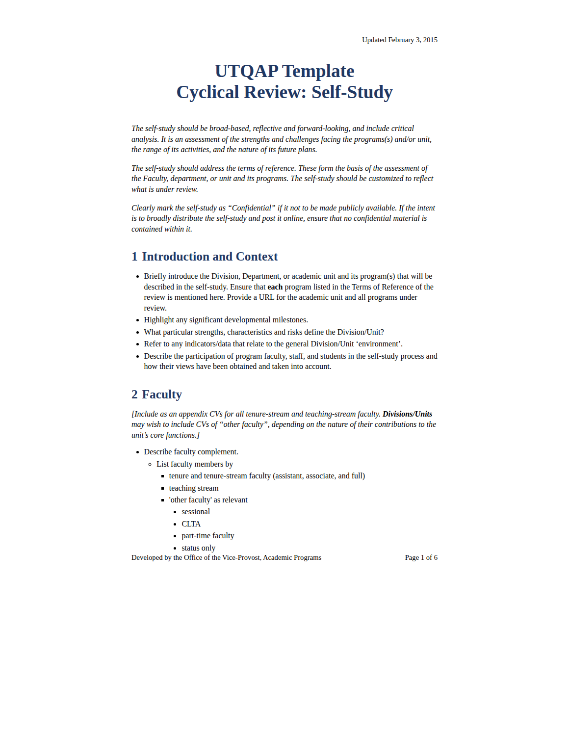Updated February 3, 2015
UTQAP Template
Cyclical Review: Self-Study
The self-study should be broad-based, reflective and forward-looking, and include critical analysis. It is an assessment of the strengths and challenges facing the programs(s) and/or unit, the range of its activities, and the nature of its future plans.
The self-study should address the terms of reference. These form the basis of the assessment of the Faculty, department, or unit and its programs. The self-study should be customized to reflect what is under review.
Clearly mark the self-study as “Confidential” if it not to be made publicly available. If the intent is to broadly distribute the self-study and post it online, ensure that no confidential material is contained within it.
1 Introduction and Context
Briefly introduce the Division, Department, or academic unit and its program(s) that will be described in the self-study. Ensure that each program listed in the Terms of Reference of the review is mentioned here. Provide a URL for the academic unit and all programs under review.
Highlight any significant developmental milestones.
What particular strengths, characteristics and risks define the Division/Unit?
Refer to any indicators/data that relate to the general Division/Unit ‘environment’.
Describe the participation of program faculty, staff, and students in the self-study process and how their views have been obtained and taken into account.
2 Faculty
[Include as an appendix CVs for all tenure-stream and teaching-stream faculty. Divisions/Units may wish to include CVs of “other faculty”, depending on the nature of their contributions to the unit’s core functions.]
Describe faculty complement.
List faculty members by
tenure and tenure-stream faculty (assistant, associate, and full)
teaching stream
'other faculty' as relevant
sessional
CLTA
part-time faculty
status only
Developed by the Office of the Vice-Provost, Academic Programs Page 1 of 6